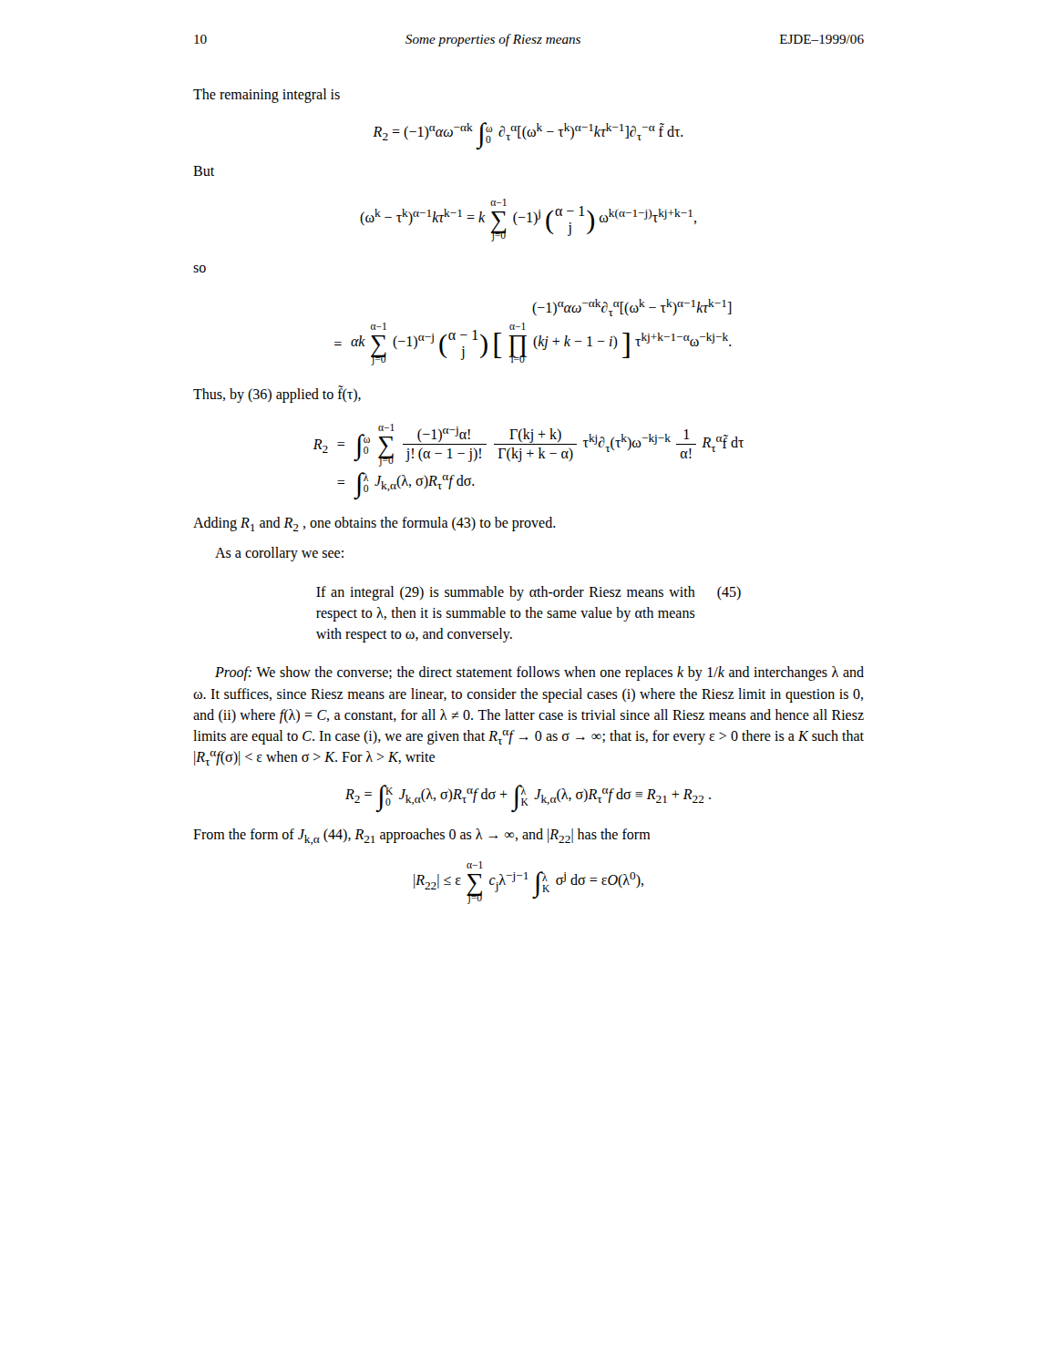10 Some properties of Riesz means EJDE–1999/06
The remaining integral is
R2 = (−1)ααω−αk ∫ω 0 ∂τα[(ωk − τk)α−1kτk−1]∂τ−α f̃ dτ.
But
(ωk − τk)α−1kτk−1 = k α−1∑j=0 (−1)j (α − 1 j) ωk(α−1−j)τkj+k−1,
so
| (−1) α αω −αk ∂ τ α [(ω k − τ k ) α−1 kτ k−1 ] |
| | = | αk α−1 ∑ j=0 (−1) α−j ( α − 1 j ) [ α−1 ∏ i=0 ( kj + k − 1 − i ) ] τ kj+k−1−α ω −kj−k . |
Thus, by (36) applied to f̃(τ),
| R 2 | = | ∫ ω 0 α−1 ∑ j=0 (−1) α−j α! j! (α − 1 − j)! Γ(kj + k) Γ(kj + k − α) τ kj ∂ τ (τ k )ω −kj−k 1 α! R τ α f̃ d τ |
| | = | ∫ λ 0 J k,α (λ, σ) R τ α f d σ. |
Adding R1 and R2 , one obtains the formula (43) to be proved.
As a corollary we see:
If an integral (29) is summable by αth-order Riesz means with respect to λ, then it is summable to the same value by αth means with respect to ω, and conversely.
(45)
Proof: We show the converse; the direct statement follows when one replaces k by 1/k and interchanges λ and ω. It suffices, since Riesz means are linear, to consider the special cases (i) where the Riesz limit in question is 0, and (ii) where f(λ) = C, a constant, for all λ ≠ 0. The latter case is trivial since all Riesz means and hence all Riesz limits are equal to C. In case (i), we are given that Rταf → 0 as σ → ∞; that is, for every ε > 0 there is a K such that |Rταf(σ)| < ε when σ > K. For λ > K, write
R2 = ∫K 0 Jk,α(λ, σ)Rταf dσ + ∫λK Jk,α(λ, σ)Rταf dσ ≡ R21 + R22 .
From the form of Jk,α (44), R21 approaches 0 as λ → ∞, and |R22| has the form
|R22| ≤ ε α−1∑j=0 cjλ−j−1 ∫λK σj dσ = εO(λ0),